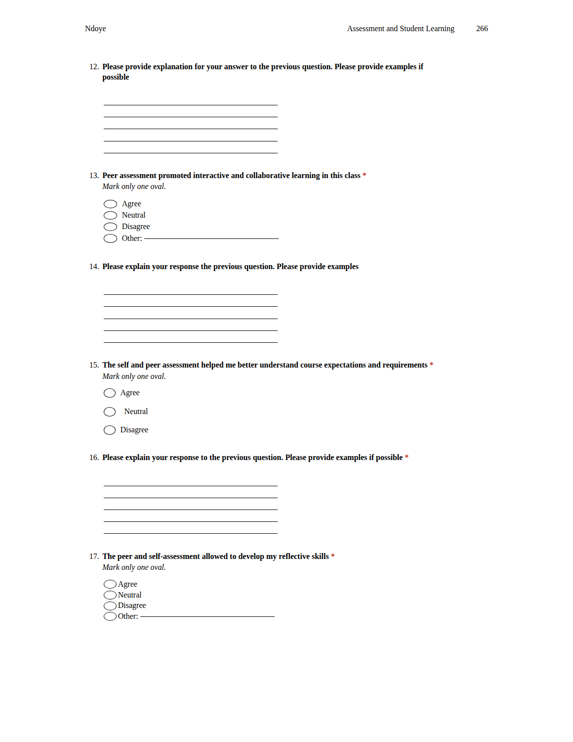Ndoye Assessment and Student Learning 266
Please provide explanation for your answer to the previous question. Please provide examples if possible
Peer assessment promoted interactive and collaborative learning in this class *
Mark only one oval.
Agree
Neutral
Disagree
Other:
Please explain your response the previous question. Please provide examples
The self and peer assessment helped me better understand course expectations and requirements *
Mark only one oval.
Agree
Neutral
Disagree
Please explain your response to the previous question. Please provide examples if possible *
The peer and self-assessment allowed to develop my reflective skills *
Mark only one oval.
Agree
Neutral
Disagree
Other: